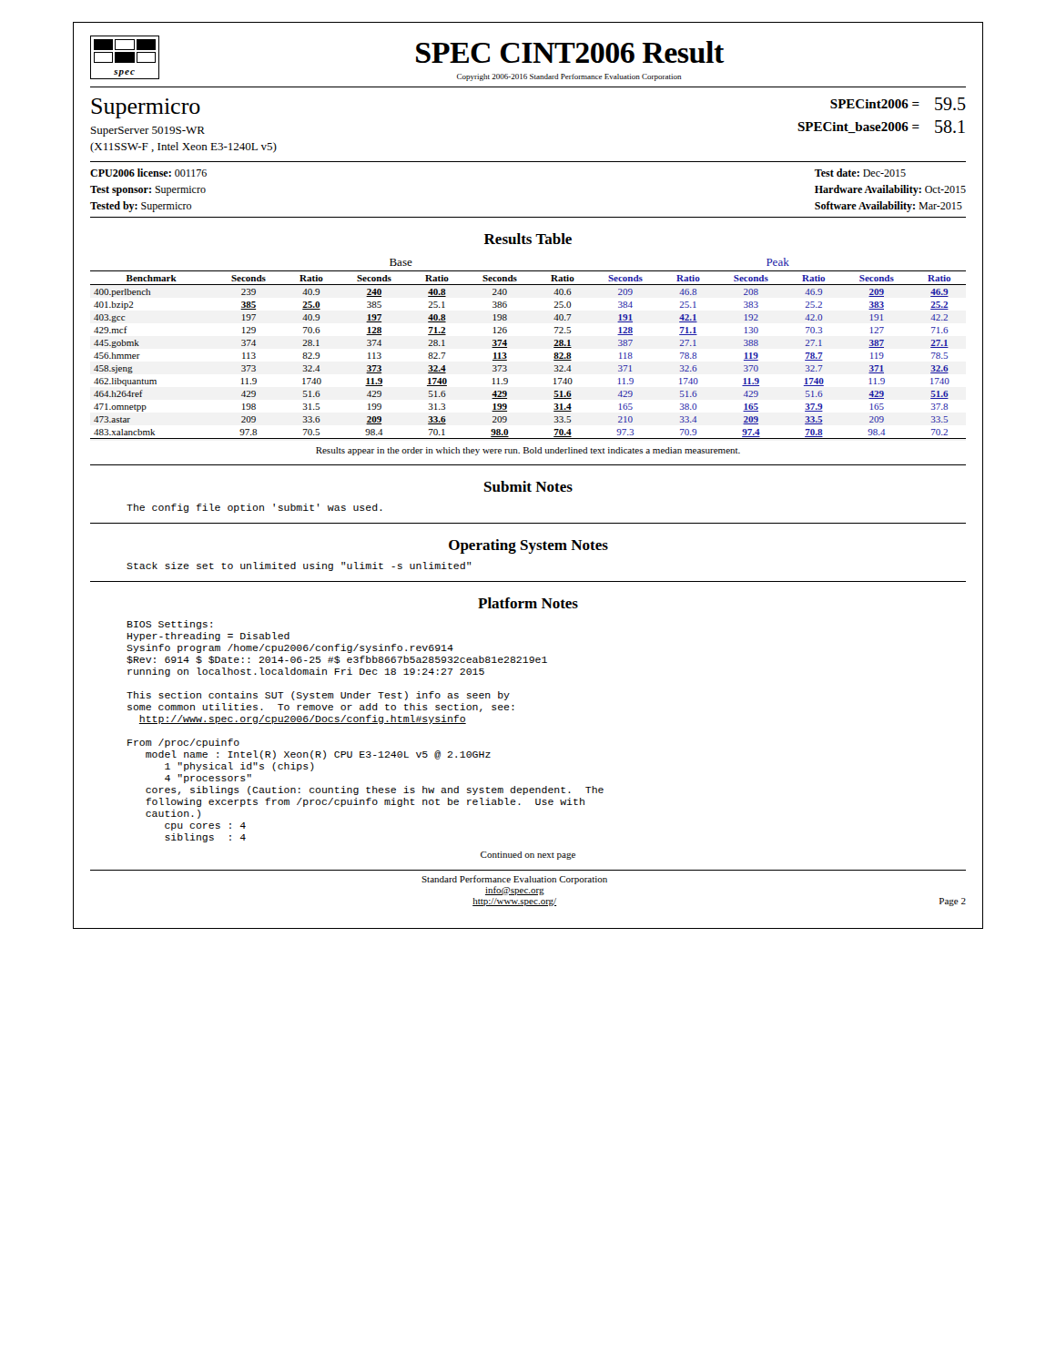spec
SPEC CINT2006 Result
Copyright 2006-2016 Standard Performance Evaluation Corporation
Supermicro
SuperServer 5019S-WR
(X11SSW-F , Intel Xeon E3-1240L v5)
| SPECint2006 = | 59.5 |
| SPECint_base2006 = | 58.1 |
CPU2006 license: 001176
Test sponsor: Supermicro
Tested by: Supermicro
Test date: Dec-2015
Hardware Availability: Oct-2015
Software Availability: Mar-2015
Results Table
| | Base | Peak |
| --- | --- | --- |
| Benchmark | Seconds | Ratio | Seconds | Ratio | Seconds | Ratio | Seconds | Ratio | Seconds | Ratio | Seconds | Ratio |
| 400.perlbench | 239 | 40.9 | 240 | 40.8 | 240 | 40.6 | 209 | 46.8 | 208 | 46.9 | 209 | 46.9 |
| 401.bzip2 | 385 | 25.0 | 385 | 25.1 | 386 | 25.0 | 384 | 25.1 | 383 | 25.2 | 383 | 25.2 |
| 403.gcc | 197 | 40.9 | 197 | 40.8 | 198 | 40.7 | 191 | 42.1 | 192 | 42.0 | 191 | 42.2 |
| 429.mcf | 129 | 70.6 | 128 | 71.2 | 126 | 72.5 | 128 | 71.1 | 130 | 70.3 | 127 | 71.6 |
| 445.gobmk | 374 | 28.1 | 374 | 28.1 | 374 | 28.1 | 387 | 27.1 | 388 | 27.1 | 387 | 27.1 |
| 456.hmmer | 113 | 82.9 | 113 | 82.7 | 113 | 82.8 | 118 | 78.8 | 119 | 78.7 | 119 | 78.5 |
| 458.sjeng | 373 | 32.4 | 373 | 32.4 | 373 | 32.4 | 371 | 32.6 | 370 | 32.7 | 371 | 32.6 |
| 462.libquantum | 11.9 | 1740 | 11.9 | 1740 | 11.9 | 1740 | 11.9 | 1740 | 11.9 | 1740 | 11.9 | 1740 |
| 464.h264ref | 429 | 51.6 | 429 | 51.6 | 429 | 51.6 | 429 | 51.6 | 429 | 51.6 | 429 | 51.6 |
| 471.omnetpp | 198 | 31.5 | 199 | 31.3 | 199 | 31.4 | 165 | 38.0 | 165 | 37.9 | 165 | 37.8 |
| 473.astar | 209 | 33.6 | 209 | 33.6 | 209 | 33.5 | 210 | 33.4 | 209 | 33.5 | 209 | 33.5 |
| 483.xalancbmk | 97.8 | 70.5 | 98.4 | 70.1 | 98.0 | 70.4 | 97.3 | 70.9 | 97.4 | 70.8 | 98.4 | 70.2 |
Results appear in the order in which they were run. Bold underlined text indicates a median measurement.
Submit Notes
The config file option 'submit' was used.
Operating System Notes
Stack size set to unlimited using "ulimit -s unlimited"
Platform Notes
BIOS Settings:
Hyper-threading = Disabled
Sysinfo program /home/cpu2006/config/sysinfo.rev6914
$Rev: 6914 $ $Date:: 2014-06-25 #$ e3fbb8667b5a285932ceab81e28219e1
running on localhost.localdomain Fri Dec 18 19:24:27 2015

This section contains SUT (System Under Test) info as seen by
some common utilities.  To remove or add to this section, see:
  http://www.spec.org/cpu2006/Docs/config.html#sysinfo

From /proc/cpuinfo
   model name : Intel(R) Xeon(R) CPU E3-1240L v5 @ 2.10GHz
      1 "physical id"s (chips)
      4 "processors"
   cores, siblings (Caution: counting these is hw and system dependent.  The
   following excerpts from /proc/cpuinfo might not be reliable.  Use with
   caution.)
      cpu cores : 4
      siblings  : 4
Continued on next page
Standard Performance Evaluation Corporation
info@spec.org
http://www.spec.org/
Page 2